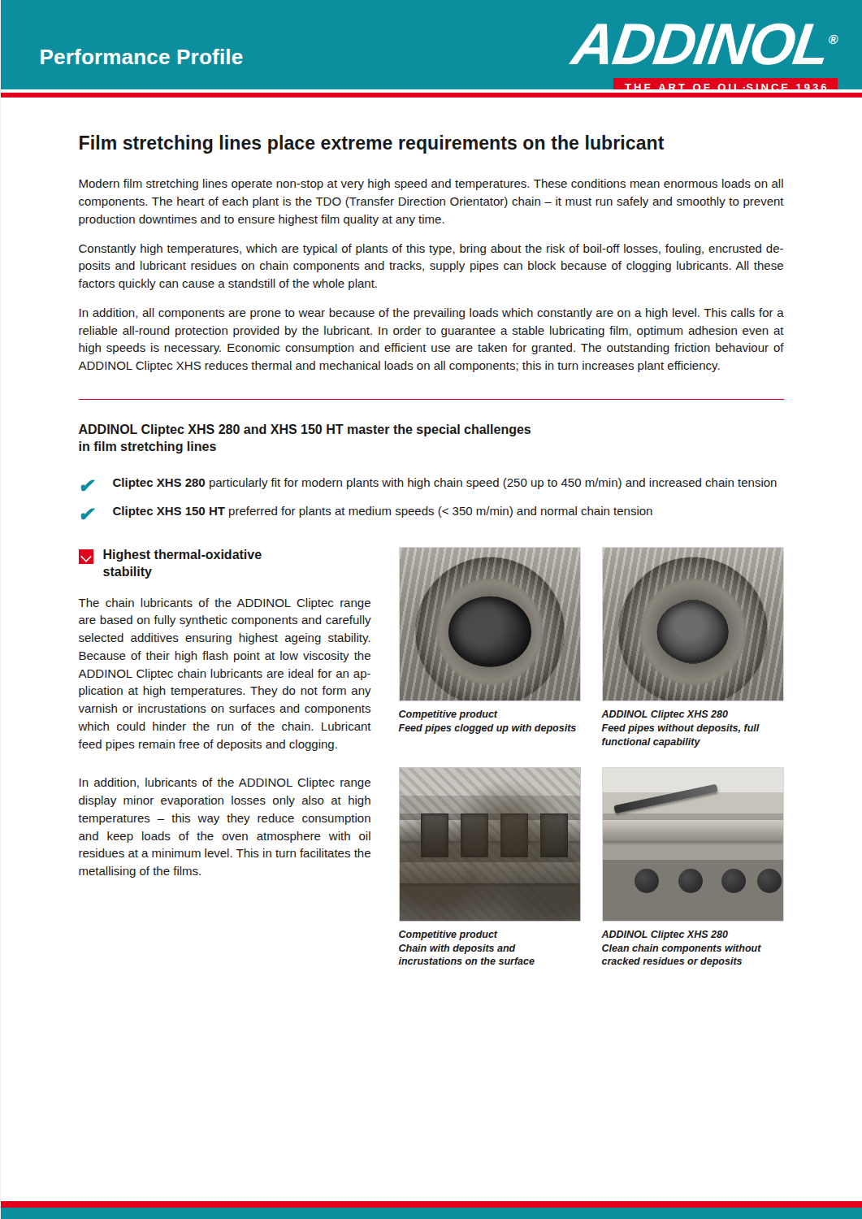Performance Profile
ADDINOL®
THE ART OF OIL·SINCE 1936
Film stretching lines place extreme requirements on the lubricant
Modern film stretching lines operate non-stop at very high speed and temperatures. These conditions mean enormous loads on all components. The heart of each plant is the TDO (Transfer Direction Orientator) chain – it must run safely and smoothly to prevent production downtimes and to ensure highest film quality at any time.
Constantly high temperatures, which are typical of plants of this type, bring about the risk of boil-off losses, fouling, encrusted deposits and lubricant residues on chain components and tracks, supply pipes can block because of clogging lubricants. All these factors quickly can cause a standstill of the whole plant.
In addition, all components are prone to wear because of the prevailing loads which constantly are on a high level. This calls for a reliable all-round protection provided by the lubricant. In order to guarantee a stable lubricating film, optimum adhesion even at high speeds is necessary. Economic consumption and efficient use are taken for granted. The outstanding friction behaviour of ADDINOL Cliptec XHS reduces thermal and mechanical loads on all components; this in turn increases plant efficiency.
ADDINOL Cliptec XHS 280 and XHS 150 HT master the special challenges
in film stretching lines
Cliptec XHS 280 particularly fit for modern plants with high chain speed (250 up to 450 m/min) and increased chain tension
Cliptec XHS 150 HT preferred for plants at medium speeds (< 350 m/min) and normal chain tension
Highest thermal-oxidative
stability
The chain lubricants of the ADDINOL Cliptec range are based on fully synthetic components and carefully selected additives ensuring highest ageing stability. Because of their high flash point at low viscosity the ADDINOL Cliptec chain lubricants are ideal for an application at high temperatures. They do not form any varnish or incrustations on surfaces and components which could hinder the run of the chain. Lubricant feed pipes remain free of deposits and clogging.
In addition, lubricants of the ADDINOL Cliptec range display minor evaporation losses only also at high temperatures – this way they reduce consumption and keep loads of the oven atmosphere with oil residues at a minimum level. This in turn facilitates the metallising of the films.
Competitive product
Feed pipes clogged up with deposits
ADDINOL Cliptec XHS 280
Feed pipes without deposits, full functional capability
Competitive product
Chain with deposits and incrustations on the surface
ADDINOL Cliptec XHS 280
Clean chain components without cracked residues or deposits